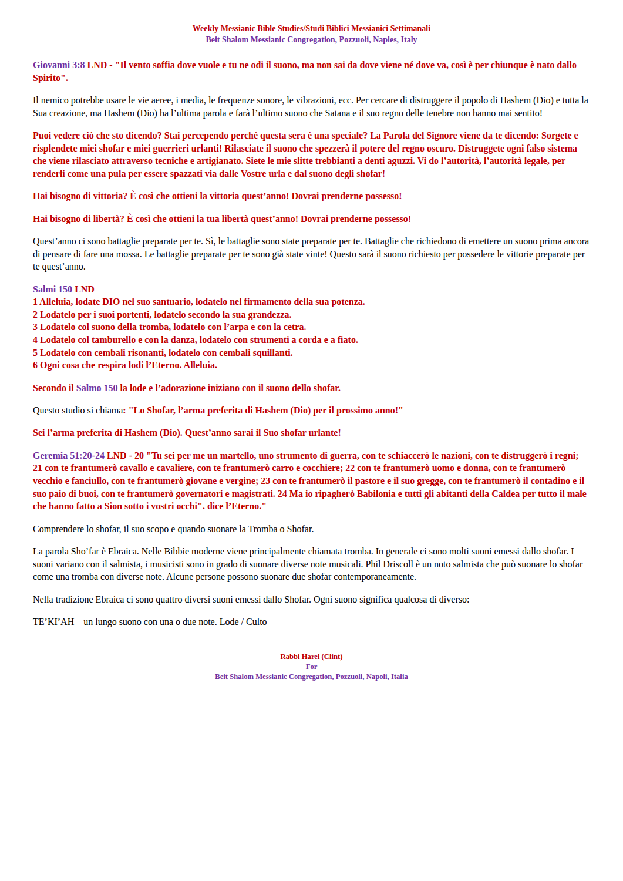Weekly Messianic Bible Studies/Studi Biblici Messianici Settimanali
Beit Shalom Messianic Congregation, Pozzuoli, Naples, Italy
Giovanni 3:8 LND - "Il vento soffia dove vuole e tu ne odi il suono, ma non sai da dove viene né dove va, così è per chiunque è nato dallo Spirito".
Il nemico potrebbe usare le vie aeree, i media, le frequenze sonore, le vibrazioni, ecc. Per cercare di distruggere il popolo di Hashem (Dio) e tutta la Sua creazione, ma Hashem (Dio) ha lʼultima parola e farà lʼultimo suono che Satana e il suo regno delle tenebre non hanno mai sentito!
Puoi vedere ciò che sto dicendo? Stai percependo perché questa sera è una speciale? La Parola del Signore viene da te dicendo: Sorgete e risplendete miei shofar e miei guerrieri urlanti! Rilasciate il suono che spezzerà il potere del regno oscuro. Distruggete ogni falso sistema che viene rilasciato attraverso tecniche e artigianato. Siete le mie slitte trebbianti a denti aguzzi. Vi do lʼautorità, lʼautorità legale, per renderli come una pula per essere spazzati via dalle Vostre urla e dal suono degli shofar!
Hai bisogno di vittoria? È così che ottieni la vittoria questʼanno! Dovrai prenderne possesso!
Hai bisogno di libertà? È così che ottieni la tua libertà questʼanno! Dovrai prenderne possesso!
Questʼanno ci sono battaglie preparate per te. Sì, le battaglie sono state preparate per te. Battaglie che richiedono di emettere un suono prima ancora di pensare di fare una mossa. Le battaglie preparate per te sono già state vinte! Questo sarà il suono richiesto per possedere le vittorie preparate per te questʼanno.
Salmi 150 LND
1 Alleluia, lodate DIO nel suo santuario, lodatelo nel firmamento della sua potenza.
2 Lodatelo per i suoi portenti, lodatelo secondo la sua grandezza.
3 Lodatelo col suono della tromba, lodatelo con lʼarpa e con la cetra.
4 Lodatelo col tamburello e con la danza, lodatelo con strumenti a corda e a fiato.
5 Lodatelo con cembali risonanti, lodatelo con cembali squillanti.
6 Ogni cosa che respira lodi lʼEterno. Alleluia.
Secondo il Salmo 150 la lode e lʼadorazione iniziano con il suono dello shofar.
Questo studio si chiama: "Lo Shofar, lʼarma preferita di Hashem (Dio) per il prossimo anno!"
Sei lʼarma preferita di Hashem (Dio). Questʼanno sarai il Suo shofar urlante!
Geremia 51:20-24 LND - 20 "Tu sei per me un martello, uno strumento di guerra, con te schiaccerò le nazioni, con te distruggerò i regni; 21 con te frantumerò cavallo e cavaliere, con te frantumerò carro e cocchiere; 22 con te frantumerò uomo e donna, con te frantumerò vecchio e fanciullo, con te frantumerò giovane e vergine; 23 con te frantumerò il pastore e il suo gregge, con te frantumerò il contadino e il suo paio di buoi, con te frantumerò governatori e magistrati. 24 Ma io ripagherò Babilonia e tutti gli abitanti della Caldea per tutto il male che hanno fatto a Sion sotto i vostri occhi". dice lʼEterno."
Comprendere lo shofar, il suo scopo e quando suonare la Tromba o Shofar.
La parola Shoʼfar è Ebraica. Nelle Bibbie moderne viene principalmente chiamata tromba. In generale ci sono molti suoni emessi dallo shofar. I suoni variano con il salmista, i musicisti sono in grado di suonare diverse note musicali. Phil Driscoll è un noto salmista che può suonare lo shofar come una tromba con diverse note. Alcune persone possono suonare due shofar contemporaneamente.
Nella tradizione Ebraica ci sono quattro diversi suoni emessi dallo Shofar. Ogni suono significa qualcosa di diverso:
TEʼKIʼAH – un lungo suono con una o due note. Lode / Culto
Rabbi Harel (Clint)
For
Beit Shalom Messianic Congregation, Pozzuoli, Napoli, Italia